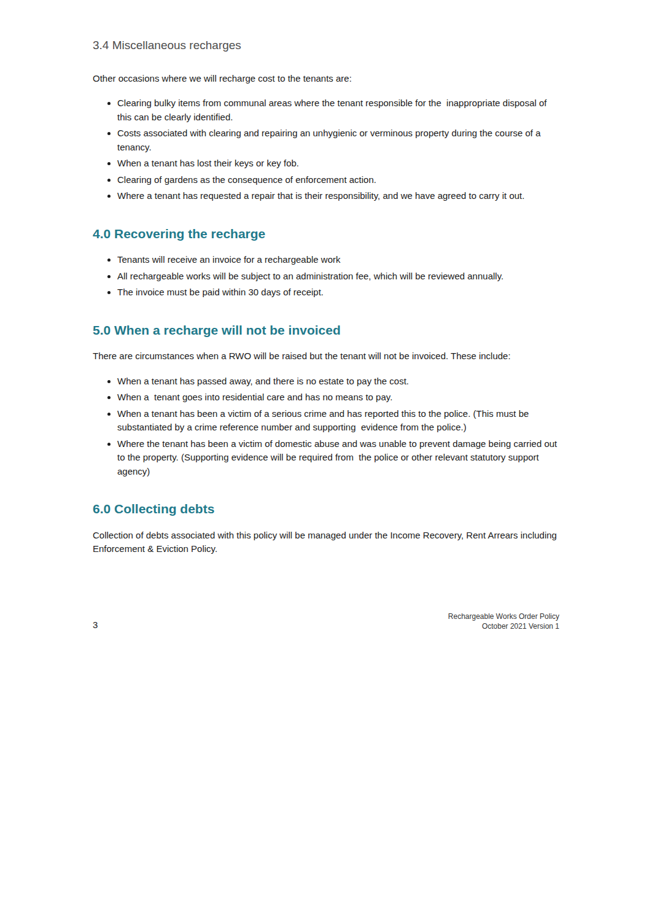3.4 Miscellaneous recharges
Other occasions where we will recharge cost to the tenants are:
Clearing bulky items from communal areas where the tenant responsible for the inappropriate disposal of this can be clearly identified.
Costs associated with clearing and repairing an unhygienic or verminous property during the course of a tenancy.
When a tenant has lost their keys or key fob.
Clearing of gardens as the consequence of enforcement action.
Where a tenant has requested a repair that is their responsibility, and we have agreed to carry it out.
4.0 Recovering the recharge
Tenants will receive an invoice for a rechargeable work
All rechargeable works will be subject to an administration fee, which will be reviewed annually.
The invoice must be paid within 30 days of receipt.
5.0 When a recharge will not be invoiced
There are circumstances when a RWO will be raised but the tenant will not be invoiced. These include:
When a tenant has passed away, and there is no estate to pay the cost.
When a tenant goes into residential care and has no means to pay.
When a tenant has been a victim of a serious crime and has reported this to the police. (This must be substantiated by a crime reference number and supporting evidence from the police.)
Where the tenant has been a victim of domestic abuse and was unable to prevent damage being carried out to the property. (Supporting evidence will be required from the police or other relevant statutory support agency)
6.0 Collecting debts
Collection of debts associated with this policy will be managed under the Income Recovery, Rent Arrears including Enforcement & Eviction Policy.
3
Rechargeable Works Order Policy
October 2021 Version 1